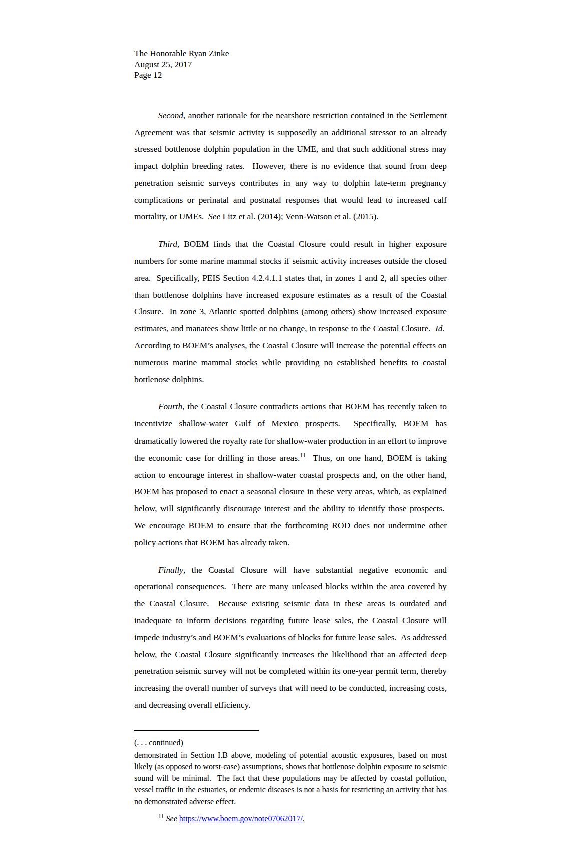The Honorable Ryan Zinke
August 25, 2017
Page 12
Second, another rationale for the nearshore restriction contained in the Settlement Agreement was that seismic activity is supposedly an additional stressor to an already stressed bottlenose dolphin population in the UME, and that such additional stress may impact dolphin breeding rates. However, there is no evidence that sound from deep penetration seismic surveys contributes in any way to dolphin late-term pregnancy complications or perinatal and postnatal responses that would lead to increased calf mortality, or UMEs. See Litz et al. (2014); Venn-Watson et al. (2015).
Third, BOEM finds that the Coastal Closure could result in higher exposure numbers for some marine mammal stocks if seismic activity increases outside the closed area. Specifically, PEIS Section 4.2.4.1.1 states that, in zones 1 and 2, all species other than bottlenose dolphins have increased exposure estimates as a result of the Coastal Closure. In zone 3, Atlantic spotted dolphins (among others) show increased exposure estimates, and manatees show little or no change, in response to the Coastal Closure. Id. According to BOEM’s analyses, the Coastal Closure will increase the potential effects on numerous marine mammal stocks while providing no established benefits to coastal bottlenose dolphins.
Fourth, the Coastal Closure contradicts actions that BOEM has recently taken to incentivize shallow-water Gulf of Mexico prospects. Specifically, BOEM has dramatically lowered the royalty rate for shallow-water production in an effort to improve the economic case for drilling in those areas.11 Thus, on one hand, BOEM is taking action to encourage interest in shallow-water coastal prospects and, on the other hand, BOEM has proposed to enact a seasonal closure in these very areas, which, as explained below, will significantly discourage interest and the ability to identify those prospects. We encourage BOEM to ensure that the forthcoming ROD does not undermine other policy actions that BOEM has already taken.
Finally, the Coastal Closure will have substantial negative economic and operational consequences. There are many unleased blocks within the area covered by the Coastal Closure. Because existing seismic data in these areas is outdated and inadequate to inform decisions regarding future lease sales, the Coastal Closure will impede industry’s and BOEM’s evaluations of blocks for future lease sales. As addressed below, the Coastal Closure significantly increases the likelihood that an affected deep penetration seismic survey will not be completed within its one-year permit term, thereby increasing the overall number of surveys that will need to be conducted, increasing costs, and decreasing overall efficiency.
(. . . continued) demonstrated in Section I.B above, modeling of potential acoustic exposures, based on most likely (as opposed to worst-case) assumptions, shows that bottlenose dolphin exposure to seismic sound will be minimal. The fact that these populations may be affected by coastal pollution, vessel traffic in the estuaries, or endemic diseases is not a basis for restricting an activity that has no demonstrated adverse effect.
11 See https://www.boem.gov/note07062017/.